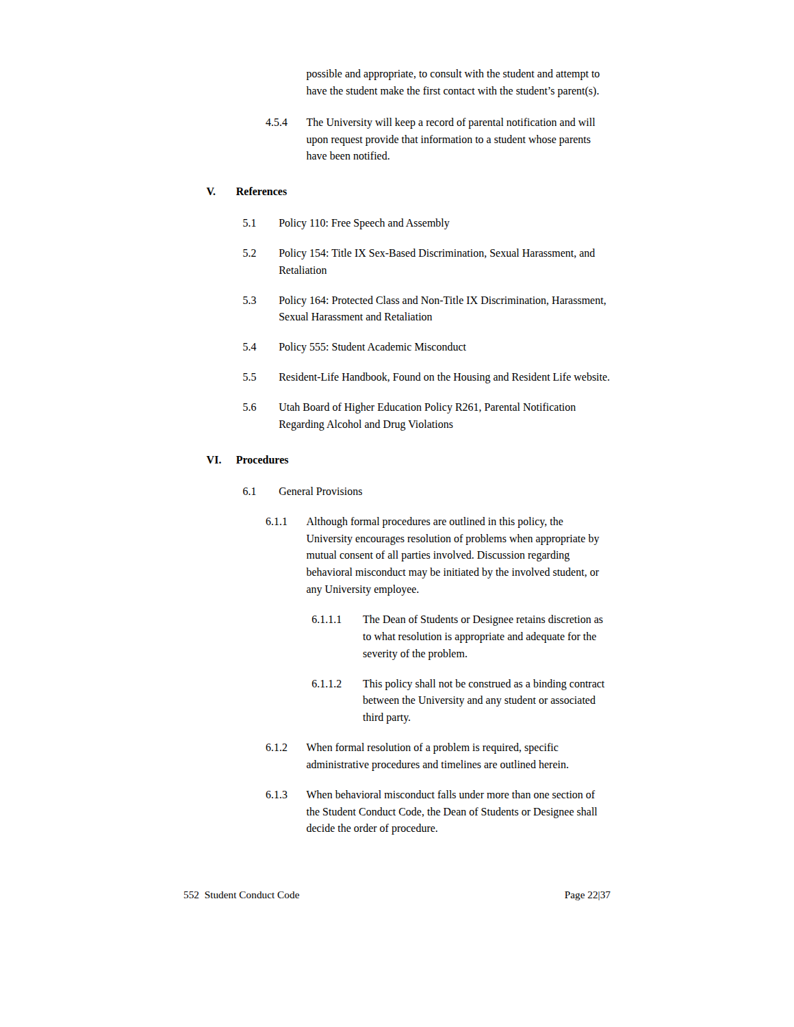possible and appropriate, to consult with the student and attempt to have the student make the first contact with the student’s parent(s).
4.5.4
The University will keep a record of parental notification and will upon request provide that information to a student whose parents have been notified.
V.
References
5.1
Policy 110: Free Speech and Assembly
5.2
Policy 154: Title IX Sex-Based Discrimination, Sexual Harassment, and Retaliation
5.3
Policy 164: Protected Class and Non-Title IX Discrimination, Harassment, Sexual Harassment and Retaliation
5.4
Policy 555: Student Academic Misconduct
5.5
Resident-Life Handbook, Found on the Housing and Resident Life website.
5.6
Utah Board of Higher Education Policy R261, Parental Notification Regarding Alcohol and Drug Violations
VI.
Procedures
6.1
General Provisions
6.1.1
Although formal procedures are outlined in this policy, the University encourages resolution of problems when appropriate by mutual consent of all parties involved. Discussion regarding behavioral misconduct may be initiated by the involved student, or any University employee.
6.1.1.1
The Dean of Students or Designee retains discretion as to what resolution is appropriate and adequate for the severity of the problem.
6.1.1.2
This policy shall not be construed as a binding contract between the University and any student or associated third party.
6.1.2
When formal resolution of a problem is required, specific administrative procedures and timelines are outlined herein.
6.1.3
When behavioral misconduct falls under more than one section of the Student Conduct Code, the Dean of Students or Designee shall decide the order of procedure.
552 Student Conduct Code
Page 22|37